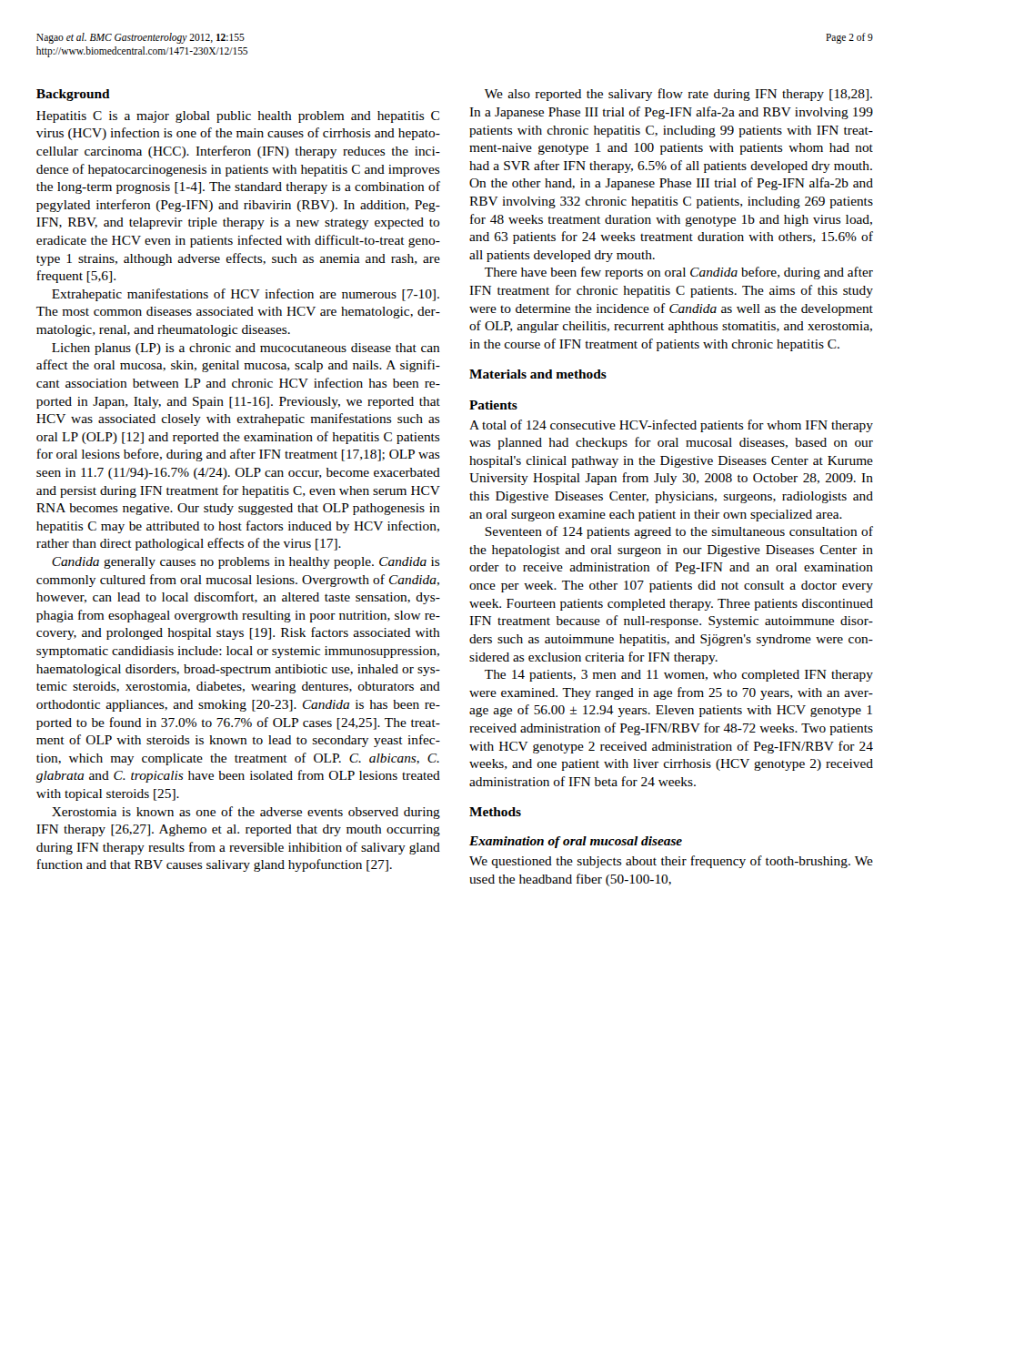Nagao et al. BMC Gastroenterology 2012, 12:155 http://www.biomedcentral.com/1471-230X/12/155
Page 2 of 9
Background
Hepatitis C is a major global public health problem and hepatitis C virus (HCV) infection is one of the main causes of cirrhosis and hepatocellular carcinoma (HCC). Interferon (IFN) therapy reduces the incidence of hepatocarcinogenesis in patients with hepatitis C and improves the long-term prognosis [1-4]. The standard therapy is a combination of pegylated interferon (Peg-IFN) and ribavirin (RBV). In addition, Peg-IFN, RBV, and telaprevir triple therapy is a new strategy expected to eradicate the HCV even in patients infected with difficult-to-treat genotype 1 strains, although adverse effects, such as anemia and rash, are frequent [5,6].
Extrahepatic manifestations of HCV infection are numerous [7-10]. The most common diseases associated with HCV are hematologic, dermatologic, renal, and rheumatologic diseases.
Lichen planus (LP) is a chronic and mucocutaneous disease that can affect the oral mucosa, skin, genital mucosa, scalp and nails. A significant association between LP and chronic HCV infection has been reported in Japan, Italy, and Spain [11-16]. Previously, we reported that HCV was associated closely with extrahepatic manifestations such as oral LP (OLP) [12] and reported the examination of hepatitis C patients for oral lesions before, during and after IFN treatment [17,18]; OLP was seen in 11.7 (11/94)-16.7% (4/24). OLP can occur, become exacerbated and persist during IFN treatment for hepatitis C, even when serum HCV RNA becomes negative. Our study suggested that OLP pathogenesis in hepatitis C may be attributed to host factors induced by HCV infection, rather than direct pathological effects of the virus [17].
Candida generally causes no problems in healthy people. Candida is commonly cultured from oral mucosal lesions. Overgrowth of Candida, however, can lead to local discomfort, an altered taste sensation, dysphagia from esophageal overgrowth resulting in poor nutrition, slow recovery, and prolonged hospital stays [19]. Risk factors associated with symptomatic candidiasis include: local or systemic immunosuppression, haematological disorders, broad-spectrum antibiotic use, inhaled or systemic steroids, xerostomia, diabetes, wearing dentures, obturators and orthodontic appliances, and smoking [20-23]. Candida is has been reported to be found in 37.0% to 76.7% of OLP cases [24,25]. The treatment of OLP with steroids is known to lead to secondary yeast infection, which may complicate the treatment of OLP. C. albicans, C. glabrata and C. tropicalis have been isolated from OLP lesions treated with topical steroids [25].
Xerostomia is known as one of the adverse events observed during IFN therapy [26,27]. Aghemo et al. reported that dry mouth occurring during IFN therapy results from a reversible inhibition of salivary gland function and that RBV causes salivary gland hypofunction [27].
We also reported the salivary flow rate during IFN therapy [18,28]. In a Japanese Phase III trial of Peg-IFN alfa-2a and RBV involving 199 patients with chronic hepatitis C, including 99 patients with IFN treatment-naive genotype 1 and 100 patients with patients whom had not had a SVR after IFN therapy, 6.5% of all patients developed dry mouth. On the other hand, in a Japanese Phase III trial of Peg-IFN alfa-2b and RBV involving 332 chronic hepatitis C patients, including 269 patients for 48 weeks treatment duration with genotype 1b and high virus load, and 63 patients for 24 weeks treatment duration with others, 15.6% of all patients developed dry mouth.
There have been few reports on oral Candida before, during and after IFN treatment for chronic hepatitis C patients. The aims of this study were to determine the incidence of Candida as well as the development of OLP, angular cheilitis, recurrent aphthous stomatitis, and xerostomia, in the course of IFN treatment of patients with chronic hepatitis C.
Materials and methods
Patients
A total of 124 consecutive HCV-infected patients for whom IFN therapy was planned had checkups for oral mucosal diseases, based on our hospital's clinical pathway in the Digestive Diseases Center at Kurume University Hospital Japan from July 30, 2008 to October 28, 2009. In this Digestive Diseases Center, physicians, surgeons, radiologists and an oral surgeon examine each patient in their own specialized area.
Seventeen of 124 patients agreed to the simultaneous consultation of the hepatologist and oral surgeon in our Digestive Diseases Center in order to receive administration of Peg-IFN and an oral examination once per week. The other 107 patients did not consult a doctor every week. Fourteen patients completed therapy. Three patients discontinued IFN treatment because of null-response. Systemic autoimmune disorders such as autoimmune hepatitis, and Sjögren's syndrome were considered as exclusion criteria for IFN therapy.
The 14 patients, 3 men and 11 women, who completed IFN therapy were examined. They ranged in age from 25 to 70 years, with an average age of 56.00 ± 12.94 years. Eleven patients with HCV genotype 1 received administration of Peg-IFN/RBV for 48-72 weeks. Two patients with HCV genotype 2 received administration of Peg-IFN/RBV for 24 weeks, and one patient with liver cirrhosis (HCV genotype 2) received administration of IFN beta for 24 weeks.
Methods
Examination of oral mucosal disease
We questioned the subjects about their frequency of tooth-brushing. We used the headband fiber (50-100-10,